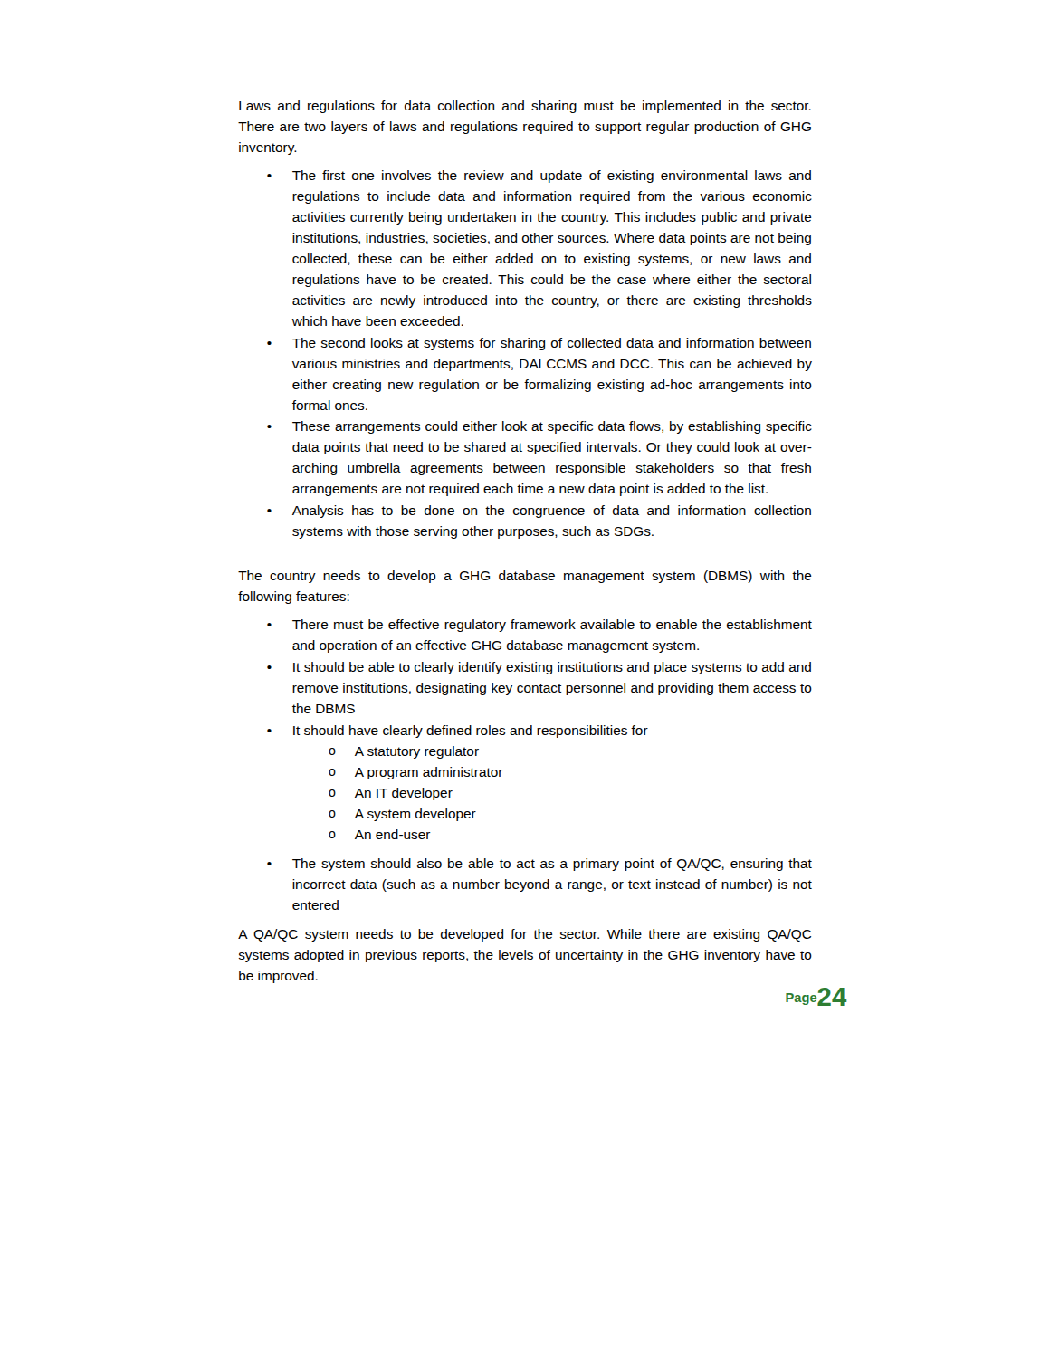Laws and regulations for data collection and sharing must be implemented in the sector. There are two layers of laws and regulations required to support regular production of GHG inventory.
The first one involves the review and update of existing environmental laws and regulations to include data and information required from the various economic activities currently being undertaken in the country. This includes public and private institutions, industries, societies, and other sources. Where data points are not being collected, these can be either added on to existing systems, or new laws and regulations have to be created. This could be the case where either the sectoral activities are newly introduced into the country, or there are existing thresholds which have been exceeded.
The second looks at systems for sharing of collected data and information between various ministries and departments, DALCCMS and DCC. This can be achieved by either creating new regulation or be formalizing existing ad-hoc arrangements into formal ones.
These arrangements could either look at specific data flows, by establishing specific data points that need to be shared at specified intervals. Or they could look at over-arching umbrella agreements between responsible stakeholders so that fresh arrangements are not required each time a new data point is added to the list.
Analysis has to be done on the congruence of data and information collection systems with those serving other purposes, such as SDGs.
The country needs to develop a GHG database management system (DBMS) with the following features:
There must be effective regulatory framework available to enable the establishment and operation of an effective GHG database management system.
It should be able to clearly identify existing institutions and place systems to add and remove institutions, designating key contact personnel and providing them access to the DBMS
It should have clearly defined roles and responsibilities for
A statutory regulator
A program administrator
An IT developer
A system developer
An end-user
The system should also be able to act as a primary point of QA/QC, ensuring that incorrect data (such as a number beyond a range, or text instead of number) is not entered
A QA/QC system needs to be developed for the sector. While there are existing QA/QC systems adopted in previous reports, the levels of uncertainty in the GHG inventory have to be improved.
Page 24